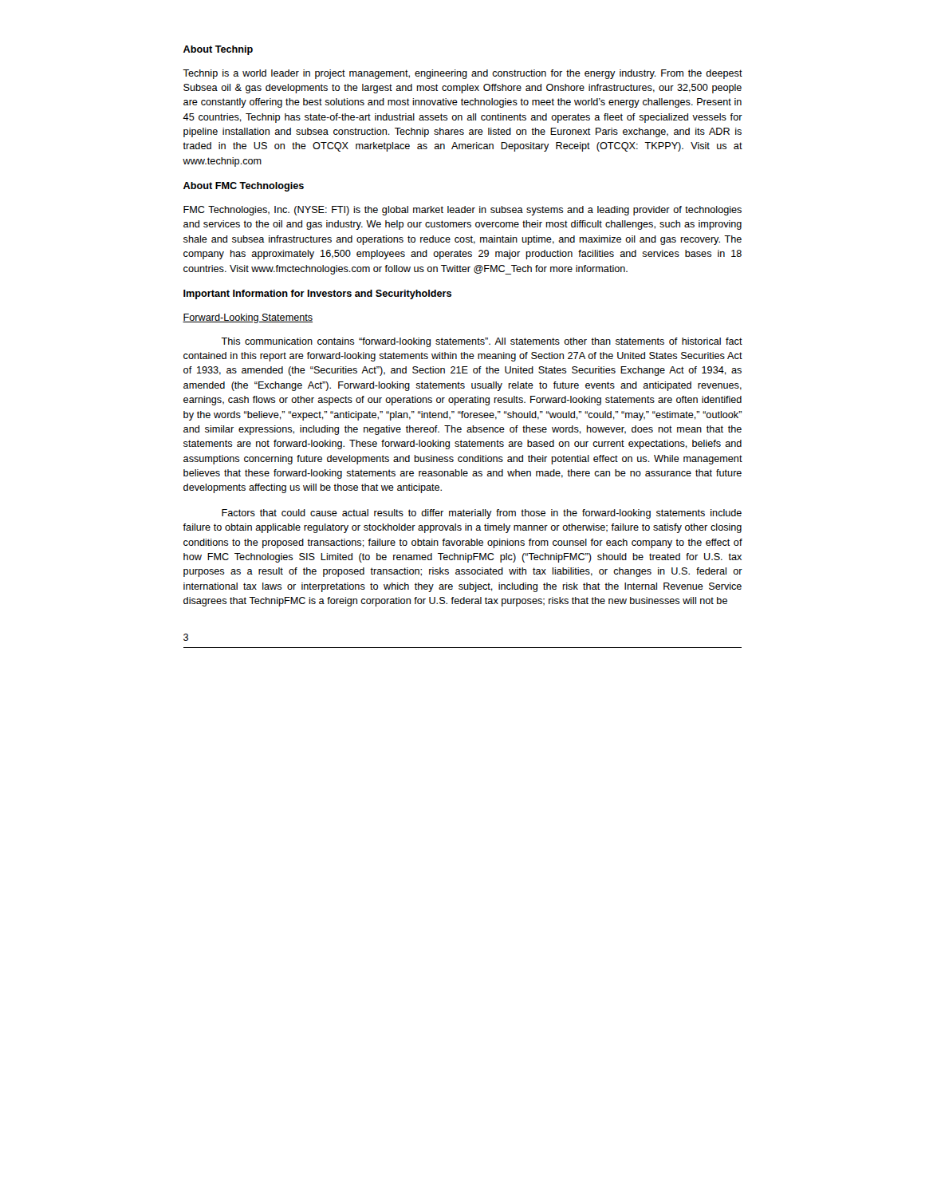About Technip
Technip is a world leader in project management, engineering and construction for the energy industry. From the deepest Subsea oil & gas developments to the largest and most complex Offshore and Onshore infrastructures, our 32,500 people are constantly offering the best solutions and most innovative technologies to meet the world’s energy challenges. Present in 45 countries, Technip has state-of-the-art industrial assets on all continents and operates a fleet of specialized vessels for pipeline installation and subsea construction. Technip shares are listed on the Euronext Paris exchange, and its ADR is traded in the US on the OTCQX marketplace as an American Depositary Receipt (OTCQX: TKPPY). Visit us at www.technip.com
About FMC Technologies
FMC Technologies, Inc. (NYSE: FTI) is the global market leader in subsea systems and a leading provider of technologies and services to the oil and gas industry. We help our customers overcome their most difficult challenges, such as improving shale and subsea infrastructures and operations to reduce cost, maintain uptime, and maximize oil and gas recovery. The company has approximately 16,500 employees and operates 29 major production facilities and services bases in 18 countries. Visit www.fmctechnologies.com or follow us on Twitter @FMC_Tech for more information.
Important Information for Investors and Securityholders
Forward-Looking Statements
This communication contains “forward-looking statements”. All statements other than statements of historical fact contained in this report are forward-looking statements within the meaning of Section 27A of the United States Securities Act of 1933, as amended (the “Securities Act”), and Section 21E of the United States Securities Exchange Act of 1934, as amended (the “Exchange Act”). Forward-looking statements usually relate to future events and anticipated revenues, earnings, cash flows or other aspects of our operations or operating results. Forward-looking statements are often identified by the words “believe,” “expect,” “anticipate,” “plan,” “intend,” “foresee,” “should,” “would,” “could,” “may,” “estimate,” “outlook” and similar expressions, including the negative thereof. The absence of these words, however, does not mean that the statements are not forward-looking. These forward-looking statements are based on our current expectations, beliefs and assumptions concerning future developments and business conditions and their potential effect on us. While management believes that these forward-looking statements are reasonable as and when made, there can be no assurance that future developments affecting us will be those that we anticipate.
Factors that could cause actual results to differ materially from those in the forward-looking statements include failure to obtain applicable regulatory or stockholder approvals in a timely manner or otherwise; failure to satisfy other closing conditions to the proposed transactions; failure to obtain favorable opinions from counsel for each company to the effect of how FMC Technologies SIS Limited (to be renamed TechnipFMC plc) (“TechnipFMC”) should be treated for U.S. tax purposes as a result of the proposed transaction; risks associated with tax liabilities, or changes in U.S. federal or international tax laws or interpretations to which they are subject, including the risk that the Internal Revenue Service disagrees that TechnipFMC is a foreign corporation for U.S. federal tax purposes; risks that the new businesses will not be
3